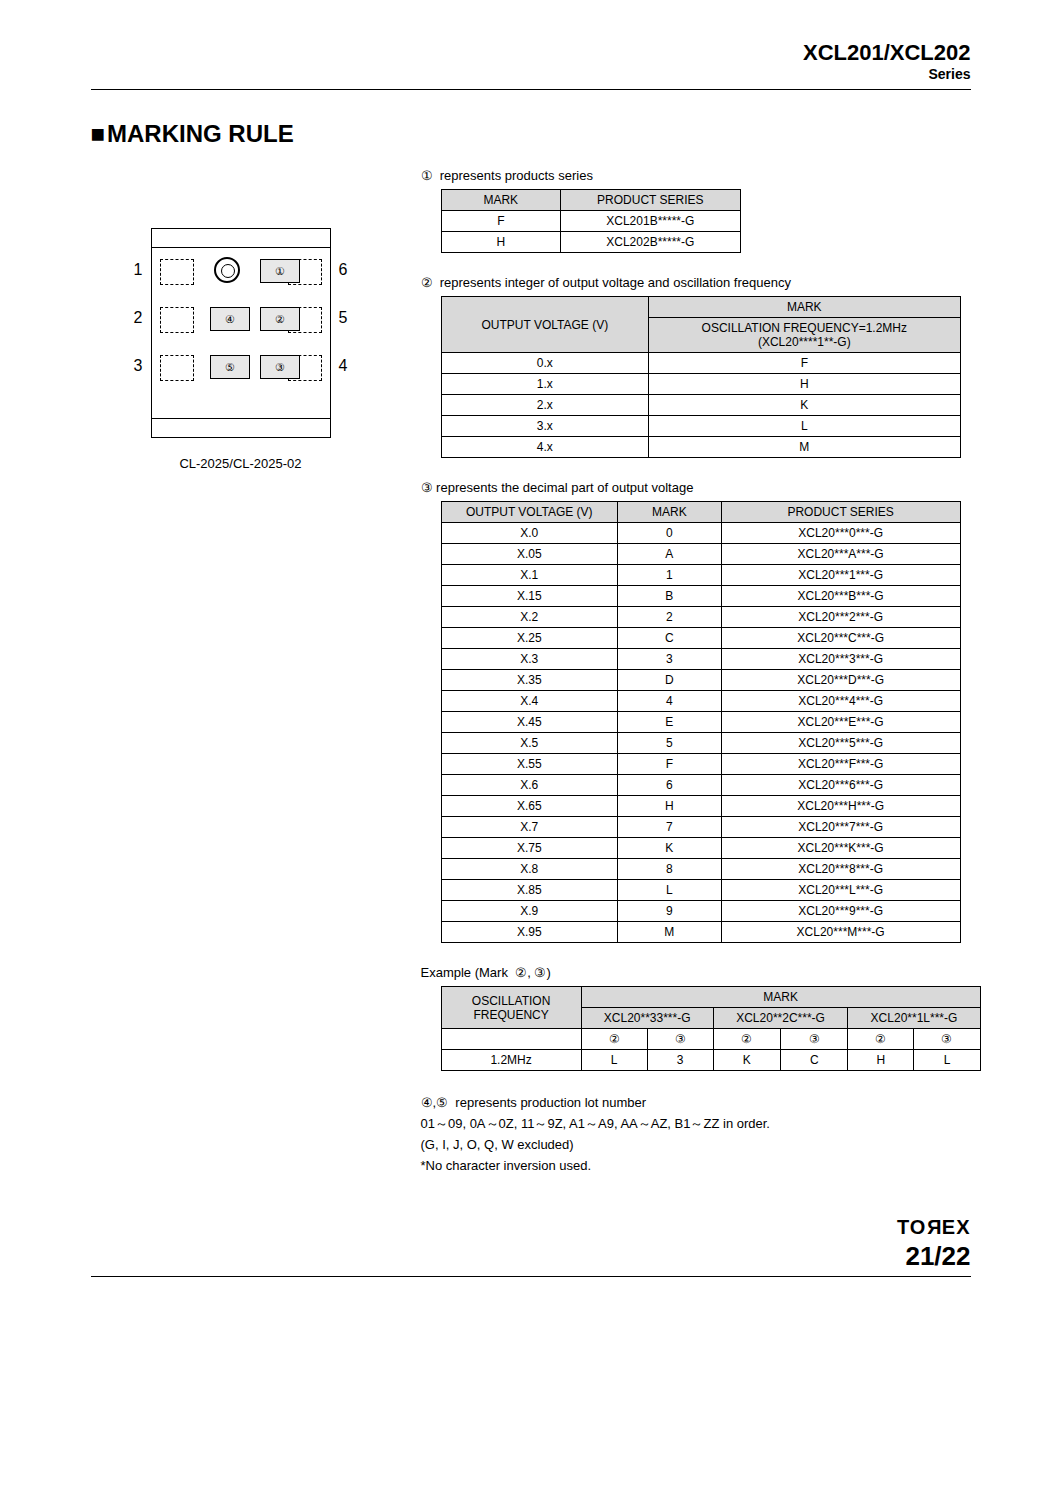XCL201/XCL202
Series
MARKING RULE
①
②
③
④
⑤
1
2
3
6
5
4
CL-2025/CL-2025-02
① represents products series
| MARK | PRODUCT SERIES |
| --- | --- |
| F | XCL201B*****-G |
| H | XCL202B*****-G |
② represents integer of output voltage and oscillation frequency
| OUTPUT VOLTAGE (V) | MARK |
| --- | --- |
| OSCILLATION FREQUENCY=1.2MHz (XCL20****1**-G) |
| 0.x | F |
| 1.x | H |
| 2.x | K |
| 3.x | L |
| 4.x | M |
③ represents the decimal part of output voltage
| OUTPUT VOLTAGE (V) | MARK | PRODUCT SERIES |
| --- | --- | --- |
| X.0 | 0 | XCL20***0***-G |
| X.05 | A | XCL20***A***-G |
| X.1 | 1 | XCL20***1***-G |
| X.15 | B | XCL20***B***-G |
| X.2 | 2 | XCL20***2***-G |
| X.25 | C | XCL20***C***-G |
| X.3 | 3 | XCL20***3***-G |
| X.35 | D | XCL20***D***-G |
| X.4 | 4 | XCL20***4***-G |
| X.45 | E | XCL20***E***-G |
| X.5 | 5 | XCL20***5***-G |
| X.55 | F | XCL20***F***-G |
| X.6 | 6 | XCL20***6***-G |
| X.65 | H | XCL20***H***-G |
| X.7 | 7 | XCL20***7***-G |
| X.75 | K | XCL20***K***-G |
| X.8 | 8 | XCL20***8***-G |
| X.85 | L | XCL20***L***-G |
| X.9 | 9 | XCL20***9***-G |
| X.95 | M | XCL20***M***-G |
Example (Mark ②, ③)
| OSCILLATION FREQUENCY | MARK |
| --- | --- |
| XCL20**33***-G | XCL20**2C***-G | XCL20**1L***-G |
| | ② | ③ | ② | ③ | ② | ③ |
| 1.2MHz | L | 3 | K | C | H | L |
④,⑤ represents production lot number
01～09, 0A～0Z, 11～9Z, A1～A9, AA～AZ, B1～ZZ in order.
(G, I, J, O, Q, W excluded)
*No character inversion used.
TOREX
21/22